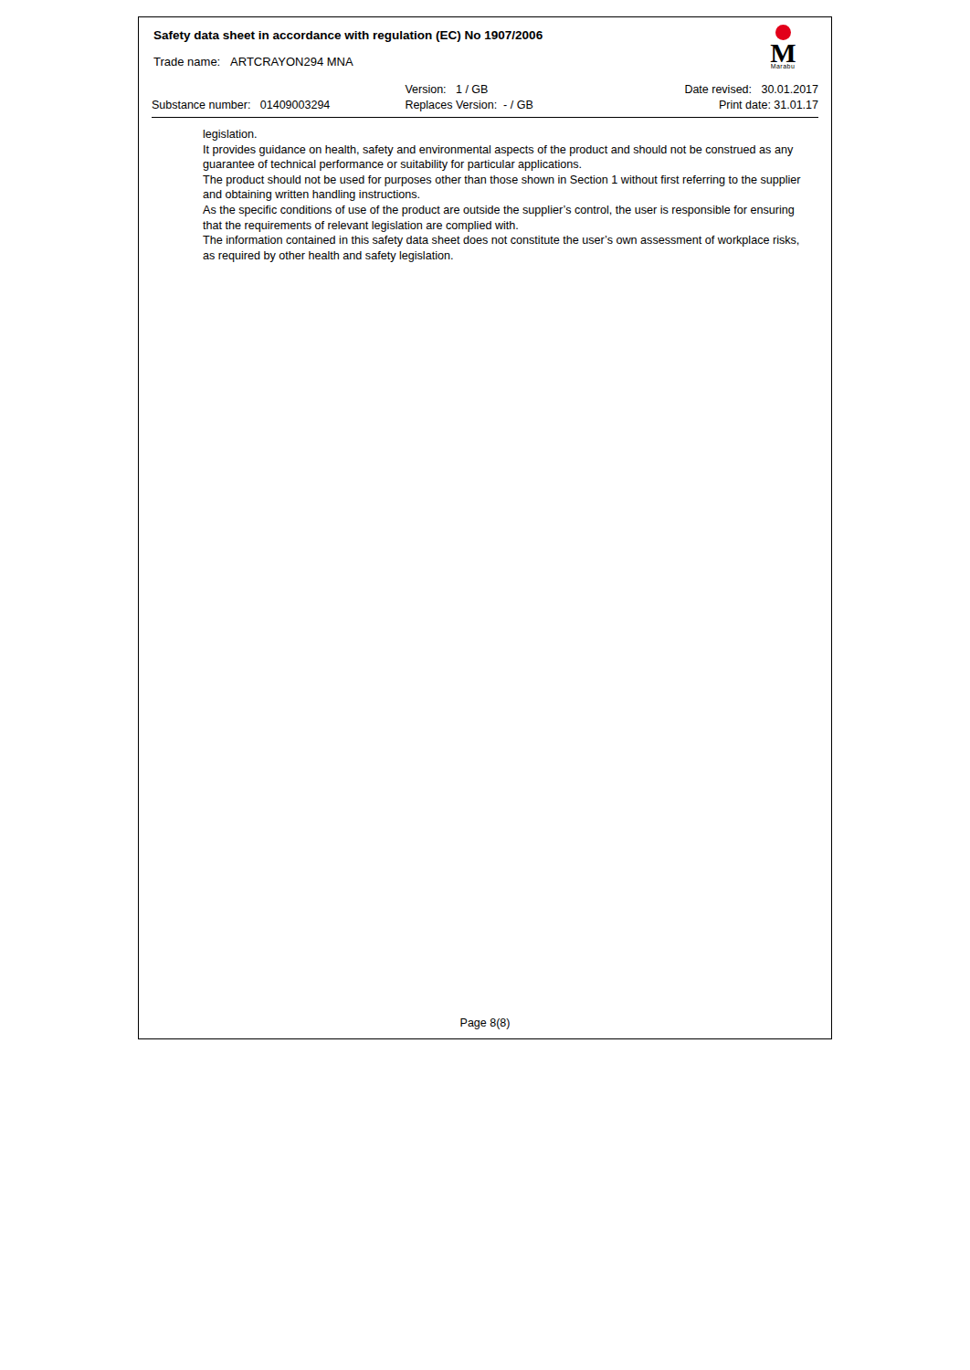M
Marabu
Safety data sheet in accordance with regulation (EC) No 1907/2006
Trade name: ARTCRAYON294 MNA
| | Version: 1 / GB | Date revised: 30.01.2017 |
| Substance number: 01409003294 | Replaces Version: - / GB | Print date: 31.01.17 |
legislation.
It provides guidance on health, safety and environmental aspects of the product and should not be construed as any guarantee of technical performance or suitability for particular applications.
The product should not be used for purposes other than those shown in Section 1 without first referring to the supplier and obtaining written handling instructions.
As the specific conditions of use of the product are outside the supplier’s control, the user is responsible for ensuring that the requirements of relevant legislation are complied with.
The information contained in this safety data sheet does not constitute the user’s own assessment of workplace risks, as required by other health and safety legislation.
Page 8(8)